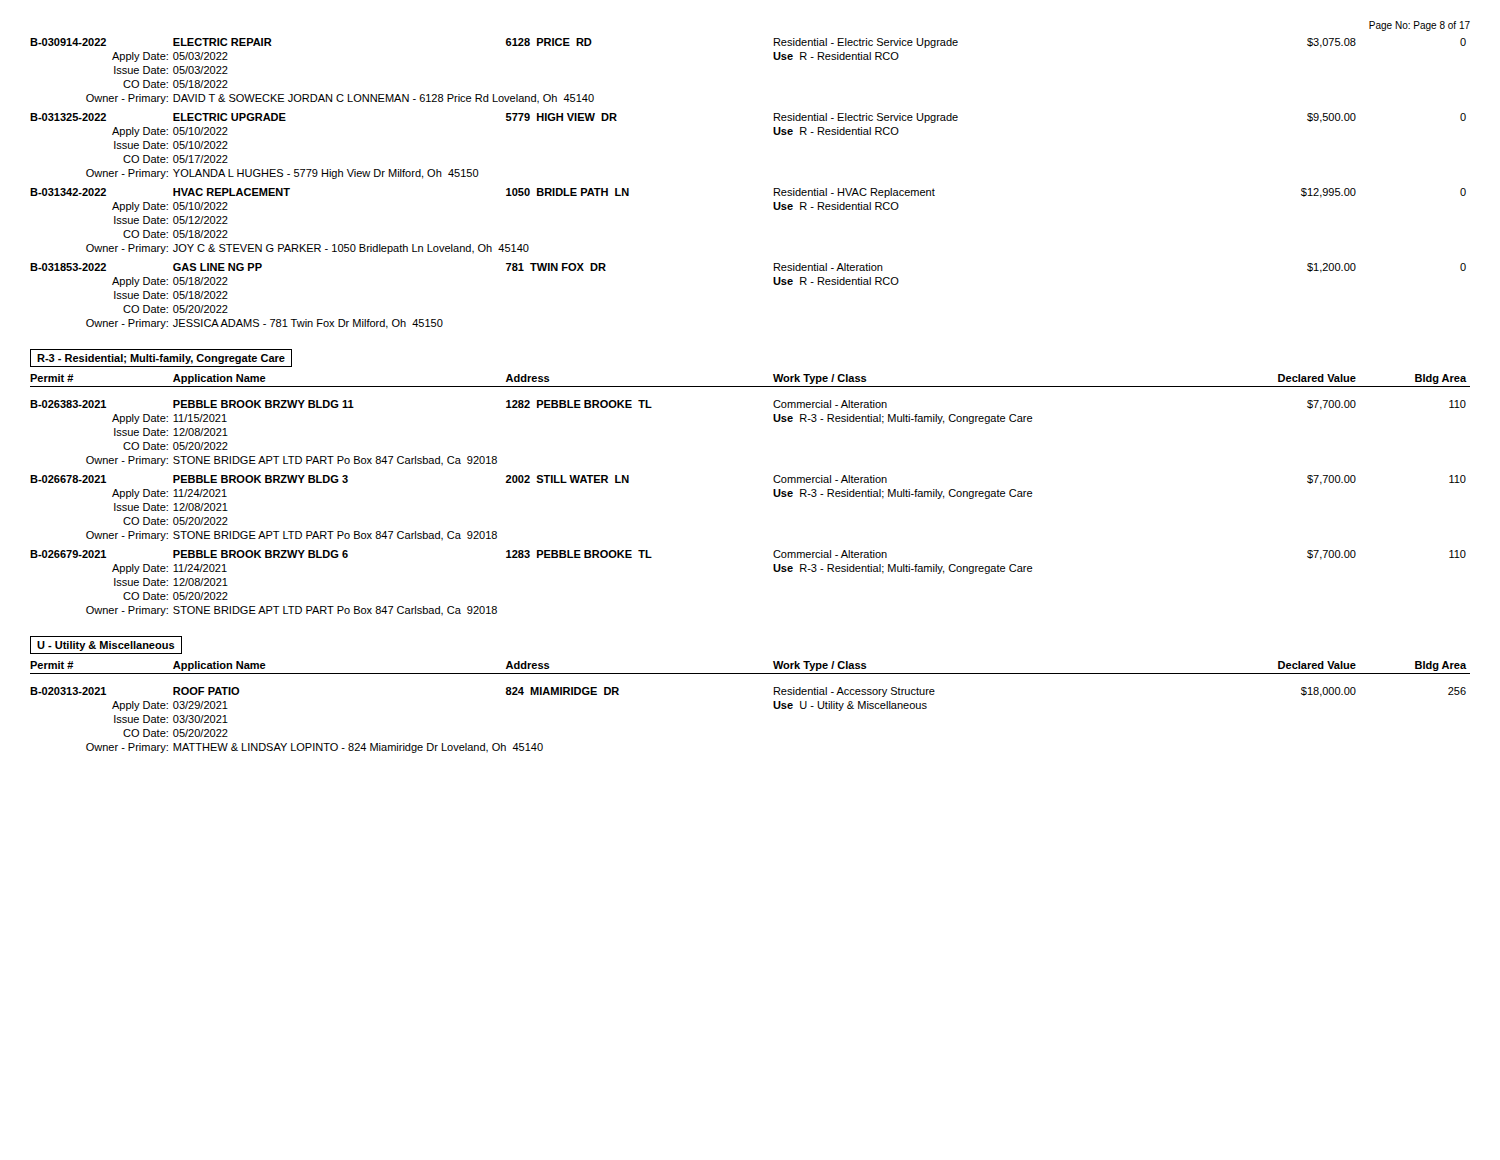Page No: Page 8 of 17
| B-030914-2022 | ELECTRIC REPAIR | 6128 PRICE RD | Residential - Electric Service Upgrade | $3,075.08 | 0 |
| Apply Date: | 05/03/2022 | | Use R - Residential RCO | | |
| Issue Date: | 05/03/2022 | | | | |
| CO Date: | 05/18/2022 | | | | |
| Owner - Primary: | DAVID T & SOWECKE JORDAN C LONNEMAN - 6128 Price Rd Loveland, Oh 45140 |
| B-031325-2022 | ELECTRIC UPGRADE | 5779 HIGH VIEW DR | Residential - Electric Service Upgrade | $9,500.00 | 0 |
| Apply Date: | 05/10/2022 | | Use R - Residential RCO | | |
| Issue Date: | 05/10/2022 | | | | |
| CO Date: | 05/17/2022 | | | | |
| Owner - Primary: | YOLANDA L HUGHES - 5779 High View Dr Milford, Oh 45150 |
| B-031342-2022 | HVAC REPLACEMENT | 1050 BRIDLE PATH LN | Residential - HVAC Replacement | $12,995.00 | 0 |
| Apply Date: | 05/10/2022 | | Use R - Residential RCO | | |
| Issue Date: | 05/12/2022 | | | | |
| CO Date: | 05/18/2022 | | | | |
| Owner - Primary: | JOY C & STEVEN G PARKER - 1050 Bridlepath Ln Loveland, Oh 45140 |
| B-031853-2022 | GAS LINE NG PP | 781 TWIN FOX DR | Residential - Alteration | $1,200.00 | 0 |
| Apply Date: | 05/18/2022 | | Use R - Residential RCO | | |
| Issue Date: | 05/18/2022 | | | | |
| CO Date: | 05/20/2022 | | | | |
| Owner - Primary: | JESSICA ADAMS - 781 Twin Fox Dr Milford, Oh 45150 |
R-3 - Residential; Multi-family, Congregate Care
| Permit # | Application Name | Address | Work Type / Class | Declared Value | Bldg Area |
| B-026383-2021 | PEBBLE BROOK BRZWY BLDG 11 | 1282 PEBBLE BROOKE TL | Commercial - Alteration | $7,700.00 | 110 |
| Apply Date: | 11/15/2021 | | Use R-3 - Residential; Multi-family, Congregate Care | | |
| Issue Date: | 12/08/2021 | | | | |
| CO Date: | 05/20/2022 | | | | |
| Owner - Primary: | STONE BRIDGE APT LTD PART Po Box 847 Carlsbad, Ca 92018 |
| B-026678-2021 | PEBBLE BROOK BRZWY BLDG 3 | 2002 STILL WATER LN | Commercial - Alteration | $7,700.00 | 110 |
| Apply Date: | 11/24/2021 | | Use R-3 - Residential; Multi-family, Congregate Care | | |
| Issue Date: | 12/08/2021 | | | | |
| CO Date: | 05/20/2022 | | | | |
| Owner - Primary: | STONE BRIDGE APT LTD PART Po Box 847 Carlsbad, Ca 92018 |
| B-026679-2021 | PEBBLE BROOK BRZWY BLDG 6 | 1283 PEBBLE BROOKE TL | Commercial - Alteration | $7,700.00 | 110 |
| Apply Date: | 11/24/2021 | | Use R-3 - Residential; Multi-family, Congregate Care | | |
| Issue Date: | 12/08/2021 | | | | |
| CO Date: | 05/20/2022 | | | | |
| Owner - Primary: | STONE BRIDGE APT LTD PART Po Box 847 Carlsbad, Ca 92018 |
U - Utility & Miscellaneous
| Permit # | Application Name | Address | Work Type / Class | Declared Value | Bldg Area |
| B-020313-2021 | ROOF PATIO | 824 MIAMIRIDGE DR | Residential - Accessory Structure | $18,000.00 | 256 |
| Apply Date: | 03/29/2021 | | Use U - Utility & Miscellaneous | | |
| Issue Date: | 03/30/2021 | | | | |
| CO Date: | 05/20/2022 | | | | |
| Owner - Primary: | MATTHEW & LINDSAY LOPINTO - 824 Miamiridge Dr Loveland, Oh 45140 |